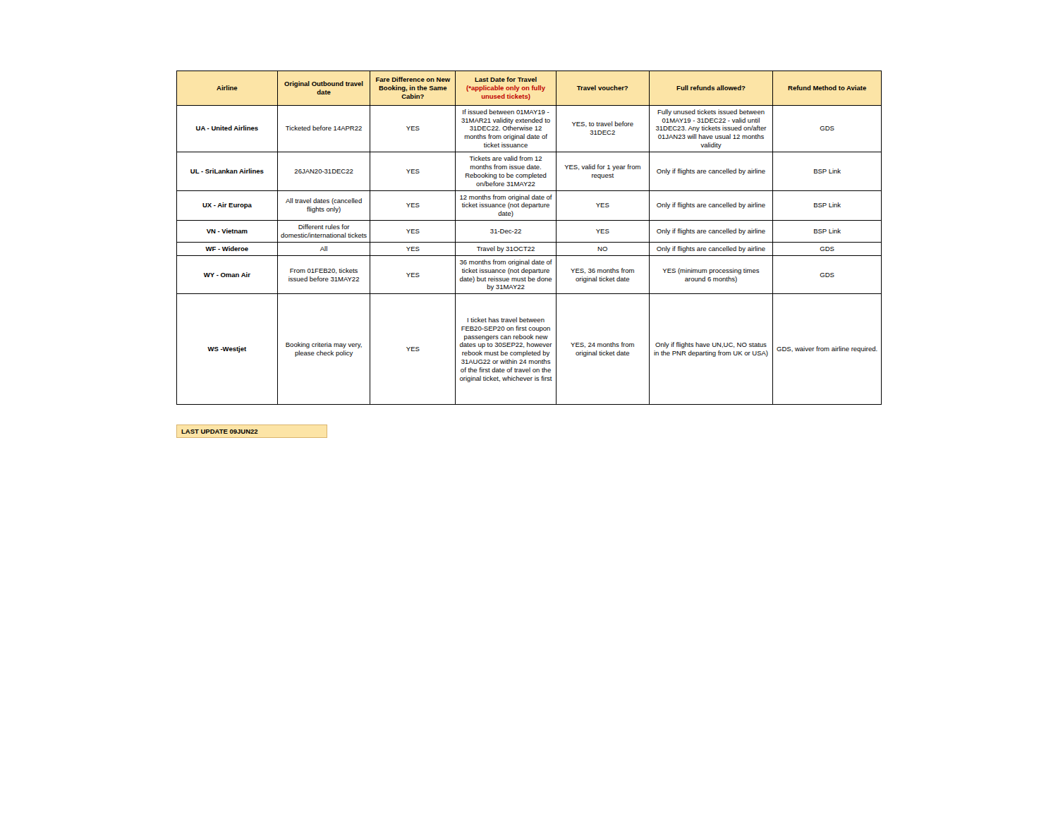| Airline | Original Outbound travel date | Fare Difference on New Booking, in the Same Cabin? | Last Date for Travel (*applicable only on fully unused tickets) | Travel voucher? | Full refunds allowed? | Refund Method to Aviate |
| --- | --- | --- | --- | --- | --- | --- |
| UA - United Airlines | Ticketed before 14APR22 | YES | If issued between 01MAY19 - 31MAR21 validity extended to 31DEC22. Otherwise 12 months from original date of ticket issuance | YES, to travel before 31DEC2 | Fully unused tickets issued between 01MAY19 - 31DEC22 - valid until 31DEC23. Any tickets issued on/after 01JAN23 will have usual 12 months validity | GDS |
| UL - SriLankan Airlines | 26JAN20-31DEC22 | YES | Tickets are valid from 12 months from issue date. Rebooking to be completed on/before 31MAY22 | YES, valid for 1 year from request | Only if flights are cancelled by airline | BSP Link |
| UX - Air Europa | All travel dates (cancelled flights only) | YES | 12 months from original date of ticket issuance (not departure date) | YES | Only if flights are cancelled by airline | BSP Link |
| VN - Vietnam | Different rules for domestic/international tickets | YES | 31-Dec-22 | YES | Only if flights are cancelled by airline | BSP Link |
| WF - Wideroe | All | YES | Travel by 31OCT22 | NO | Only if flights are cancelled by airline | GDS |
| WY - Oman Air | From 01FEB20, tickets issued before 31MAY22 | YES | 36 months from original date of ticket issuance (not departure date) but reissue must be done by 31MAY22 | YES, 36 months from original ticket date | YES (minimum processing times around 6 months) | GDS |
| WS -Westjet | Booking criteria may very, please check policy | YES | I ticket has travel between FEB20-SEP20 on first coupon passengers can rebook new dates up to 30SEP22, however rebook must be completed by 31AUG22 or within 24 months of the first date of travel on the original ticket, whichever is first | YES, 24 months from original ticket date | Only if flights have UN,UC, NO status in the PNR departing from UK or USA) | GDS, waiver from airline required. |
LAST UPDATE 09JUN22